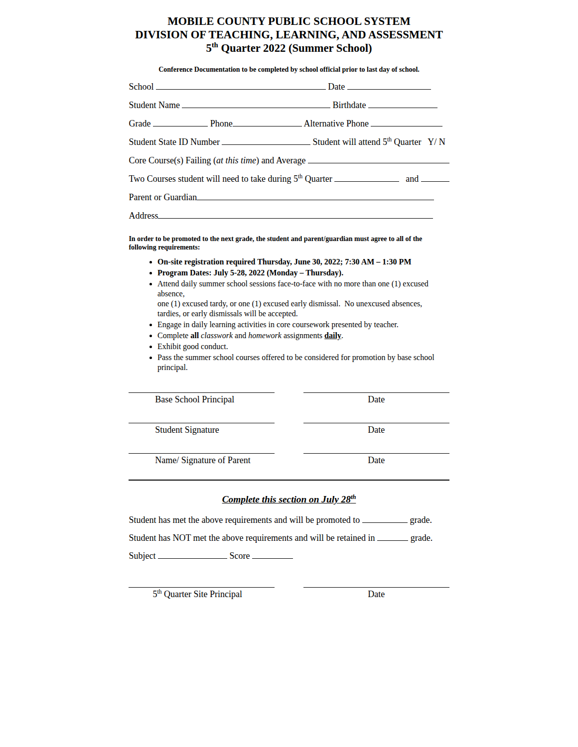MOBILE COUNTY PUBLIC SCHOOL SYSTEM
DIVISION OF TEACHING, LEARNING, AND ASSESSMENT
5th Quarter 2022 (Summer School)
Conference Documentation to be completed by school official prior to last day of school.
School Date
Student Name Birthdate
Grade Phone Alternative Phone
Student State ID Number Student will attend 5th Quarter Y/ N
Core Course(s) Failing (at this time) and Average
Two Courses student will need to take during 5th Quarter and
Parent or Guardian
Address
In order to be promoted to the next grade, the student and parent/guardian must agree to all of the following requirements:
On-site registration required Thursday, June 30, 2022; 7:30 AM – 1:30 PM
Program Dates: July 5-28, 2022 (Monday – Thursday).
Attend daily summer school sessions face-to-face with no more than one (1) excused absence,
one (1) excused tardy, or one (1) excused early dismissal. No unexcused absences,
tardies, or early dismissals will be accepted.
Engage in daily learning activities in core coursework presented by teacher.
Complete all classwork and homework assignments daily.
Exhibit good conduct.
Pass the summer school courses offered to be considered for promotion by base school principal.
Base School Principal
Date
Student Signature
Date
Name/ Signature of Parent
Date
Complete this section on July 28th
Student has met the above requirements and will be promoted to grade.
Student has NOT met the above requirements and will be retained in grade.
Subject Score
5th Quarter Site Principal
Date